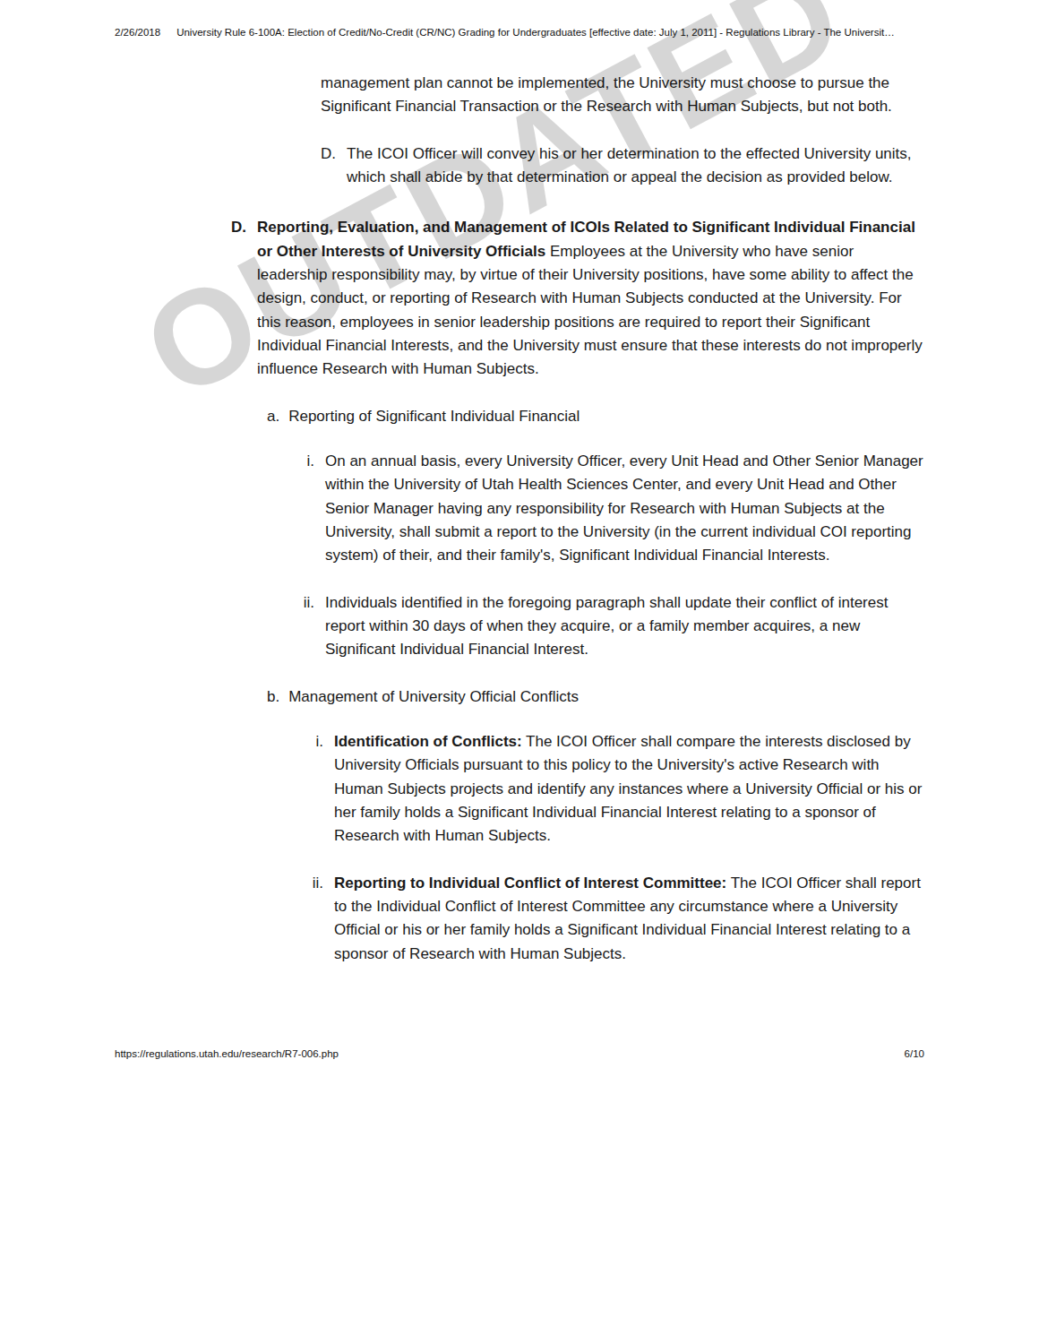2/26/2018 University Rule 6-100A: Election of Credit/No-Credit (CR/NC) Grading for Undergraduates [effective date: July 1, 2011] - Regulations Library - The Universit…
OUTDATED
management plan cannot be implemented, the University must choose to pursue the Significant Financial Transaction or the Research with Human Subjects, but not both.
D. The ICOI Officer will convey his or her determination to the effected University units, which shall abide by that determination or appeal the decision as provided below.
D. Reporting, Evaluation, and Management of ICOIs Related to Significant Individual Financial or Other Interests of University Officials Employees at the University who have senior leadership responsibility may, by virtue of their University positions, have some ability to affect the design, conduct, or reporting of Research with Human Subjects conducted at the University. For this reason, employees in senior leadership positions are required to report their Significant Individual Financial Interests, and the University must ensure that these interests do not improperly influence Research with Human Subjects.
a. Reporting of Significant Individual Financial
i. On an annual basis, every University Officer, every Unit Head and Other Senior Manager within the University of Utah Health Sciences Center, and every Unit Head and Other Senior Manager having any responsibility for Research with Human Subjects at the University, shall submit a report to the University (in the current individual COI reporting system) of their, and their family's, Significant Individual Financial Interests.
ii. Individuals identified in the foregoing paragraph shall update their conflict of interest report within 30 days of when they acquire, or a family member acquires, a new Significant Individual Financial Interest.
b. Management of University Official Conflicts
i. Identification of Conflicts: The ICOI Officer shall compare the interests disclosed by University Officials pursuant to this policy to the University's active Research with Human Subjects projects and identify any instances where a University Official or his or her family holds a Significant Individual Financial Interest relating to a sponsor of Research with Human Subjects.
ii. Reporting to Individual Conflict of Interest Committee: The ICOI Officer shall report to the Individual Conflict of Interest Committee any circumstance where a University Official or his or her family holds a Significant Individual Financial Interest relating to a sponsor of Research with Human Subjects.
https://regulations.utah.edu/research/R7-006.php 6/10